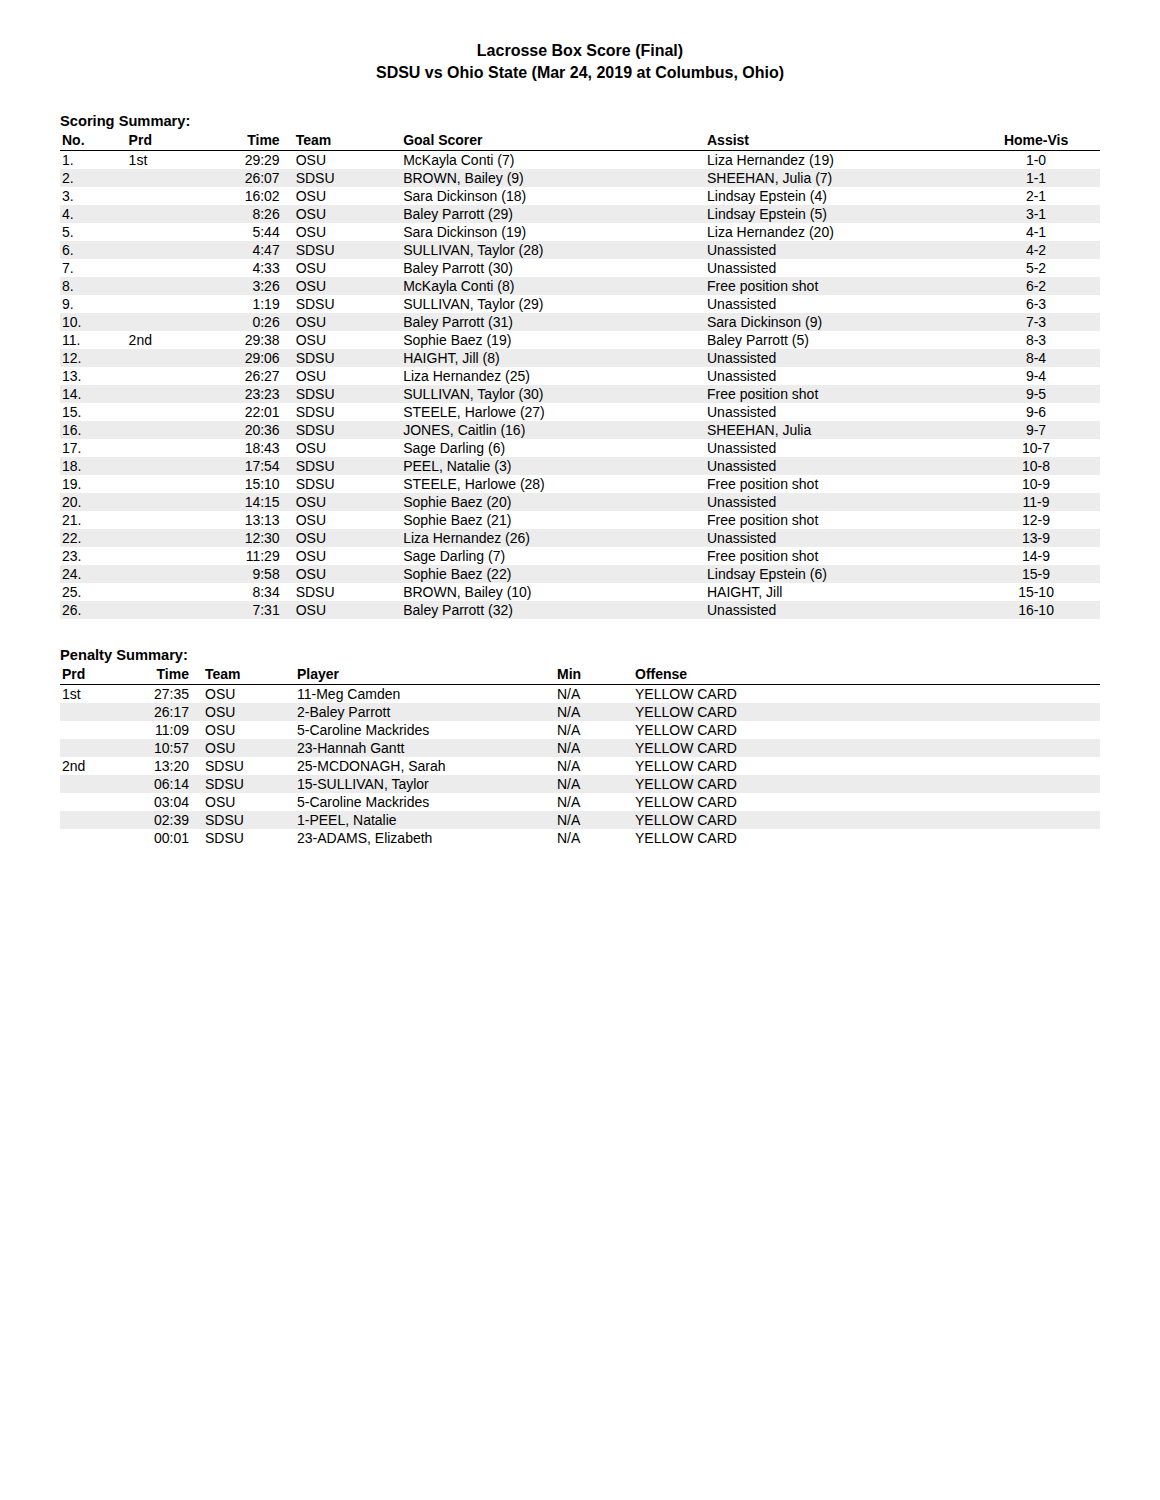Lacrosse Box Score (Final)
SDSU vs Ohio State (Mar 24, 2019 at Columbus, Ohio)
Scoring Summary:
| No. | Prd | Time | Team | Goal Scorer | Assist | Home-Vis |
| --- | --- | --- | --- | --- | --- | --- |
| 1. | 1st | 29:29 | OSU | McKayla Conti (7) | Liza Hernandez (19) | 1-0 |
| 2. | | 26:07 | SDSU | BROWN, Bailey (9) | SHEEHAN, Julia (7) | 1-1 |
| 3. | | 16:02 | OSU | Sara Dickinson (18) | Lindsay Epstein (4) | 2-1 |
| 4. | | 8:26 | OSU | Baley Parrott (29) | Lindsay Epstein (5) | 3-1 |
| 5. | | 5:44 | OSU | Sara Dickinson (19) | Liza Hernandez (20) | 4-1 |
| 6. | | 4:47 | SDSU | SULLIVAN, Taylor (28) | Unassisted | 4-2 |
| 7. | | 4:33 | OSU | Baley Parrott (30) | Unassisted | 5-2 |
| 8. | | 3:26 | OSU | McKayla Conti (8) | Free position shot | 6-2 |
| 9. | | 1:19 | SDSU | SULLIVAN, Taylor (29) | Unassisted | 6-3 |
| 10. | | 0:26 | OSU | Baley Parrott (31) | Sara Dickinson (9) | 7-3 |
| 11. | 2nd | 29:38 | OSU | Sophie Baez (19) | Baley Parrott (5) | 8-3 |
| 12. | | 29:06 | SDSU | HAIGHT, Jill (8) | Unassisted | 8-4 |
| 13. | | 26:27 | OSU | Liza Hernandez (25) | Unassisted | 9-4 |
| 14. | | 23:23 | SDSU | SULLIVAN, Taylor (30) | Free position shot | 9-5 |
| 15. | | 22:01 | SDSU | STEELE, Harlowe (27) | Unassisted | 9-6 |
| 16. | | 20:36 | SDSU | JONES, Caitlin (16) | SHEEHAN, Julia | 9-7 |
| 17. | | 18:43 | OSU | Sage Darling (6) | Unassisted | 10-7 |
| 18. | | 17:54 | SDSU | PEEL, Natalie (3) | Unassisted | 10-8 |
| 19. | | 15:10 | SDSU | STEELE, Harlowe (28) | Free position shot | 10-9 |
| 20. | | 14:15 | OSU | Sophie Baez (20) | Unassisted | 11-9 |
| 21. | | 13:13 | OSU | Sophie Baez (21) | Free position shot | 12-9 |
| 22. | | 12:30 | OSU | Liza Hernandez (26) | Unassisted | 13-9 |
| 23. | | 11:29 | OSU | Sage Darling (7) | Free position shot | 14-9 |
| 24. | | 9:58 | OSU | Sophie Baez (22) | Lindsay Epstein (6) | 15-9 |
| 25. | | 8:34 | SDSU | BROWN, Bailey (10) | HAIGHT, Jill | 15-10 |
| 26. | | 7:31 | OSU | Baley Parrott (32) | Unassisted | 16-10 |
Penalty Summary:
| Prd | Time | Team | Player | Min | Offense |
| --- | --- | --- | --- | --- | --- |
| 1st | 27:35 | OSU | 11-Meg Camden | N/A | YELLOW CARD |
| | 26:17 | OSU | 2-Baley Parrott | N/A | YELLOW CARD |
| | 11:09 | OSU | 5-Caroline Mackrides | N/A | YELLOW CARD |
| | 10:57 | OSU | 23-Hannah Gantt | N/A | YELLOW CARD |
| 2nd | 13:20 | SDSU | 25-MCDONAGH, Sarah | N/A | YELLOW CARD |
| | 06:14 | SDSU | 15-SULLIVAN, Taylor | N/A | YELLOW CARD |
| | 03:04 | OSU | 5-Caroline Mackrides | N/A | YELLOW CARD |
| | 02:39 | SDSU | 1-PEEL, Natalie | N/A | YELLOW CARD |
| | 00:01 | SDSU | 23-ADAMS, Elizabeth | N/A | YELLOW CARD |